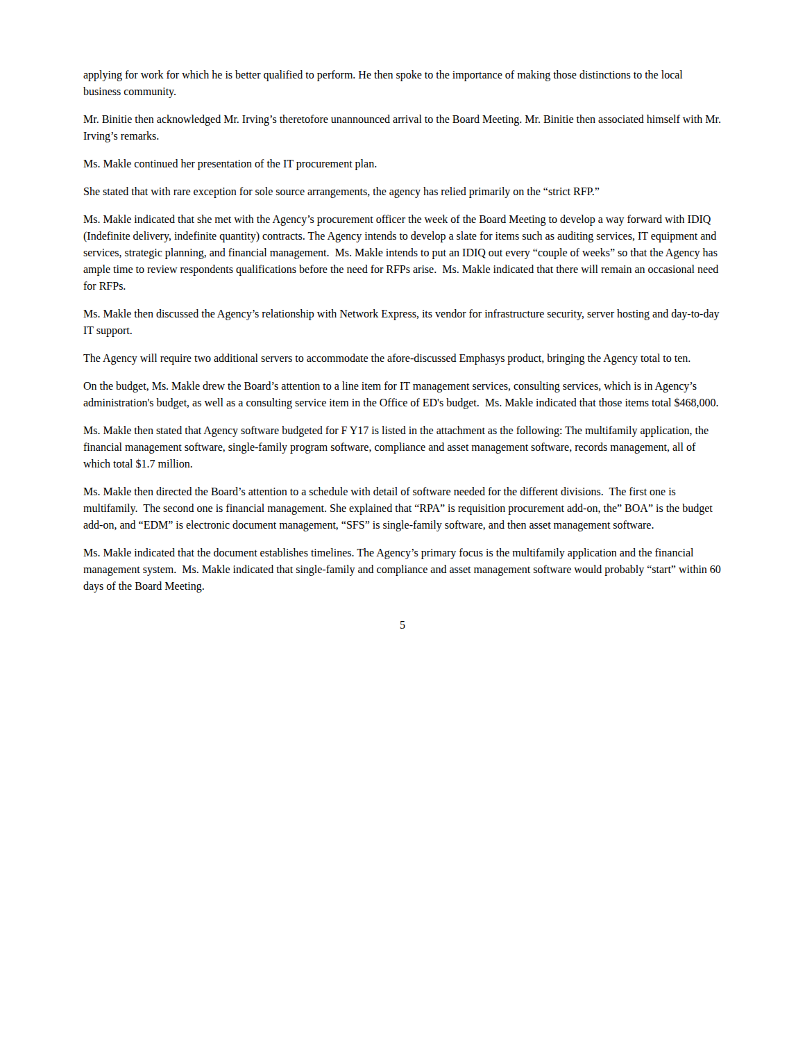applying for work for which he is better qualified to perform. He then spoke to the importance of making those distinctions to the local business community.
Mr. Binitie then acknowledged Mr. Irving’s theretofore unannounced arrival to the Board Meeting. Mr. Binitie then associated himself with Mr. Irving’s remarks.
Ms. Makle continued her presentation of the IT procurement plan.
She stated that with rare exception for sole source arrangements, the agency has relied primarily on the “strict RFP.”
Ms. Makle indicated that she met with the Agency’s procurement officer the week of the Board Meeting to develop a way forward with IDIQ (Indefinite delivery, indefinite quantity) contracts. The Agency intends to develop a slate for items such as auditing services, IT equipment and services, strategic planning, and financial management. Ms. Makle intends to put an IDIQ out every “couple of weeks” so that the Agency has ample time to review respondents qualifications before the need for RFPs arise. Ms. Makle indicated that there will remain an occasional need for RFPs.
Ms. Makle then discussed the Agency’s relationship with Network Express, its vendor for infrastructure security, server hosting and day-to-day IT support.
The Agency will require two additional servers to accommodate the afore-discussed Emphasys product, bringing the Agency total to ten.
On the budget, Ms. Makle drew the Board’s attention to a line item for IT management services, consulting services, which is in Agency’s administration's budget, as well as a consulting service item in the Office of ED's budget. Ms. Makle indicated that those items total $468,000.
Ms. Makle then stated that Agency software budgeted for F Y17 is listed in the attachment as the following: The multifamily application, the financial management software, single-family program software, compliance and asset management software, records management, all of which total $1.7 million.
Ms. Makle then directed the Board’s attention to a schedule with detail of software needed for the different divisions. The first one is multifamily. The second one is financial management. She explained that “RPA” is requisition procurement add-on, the” BOA” is the budget add-on, and “EDM” is electronic document management, “SFS” is single-family software, and then asset management software.
Ms. Makle indicated that the document establishes timelines. The Agency’s primary focus is the multifamily application and the financial management system. Ms. Makle indicated that single-family and compliance and asset management software would probably “start” within 60 days of the Board Meeting.
5